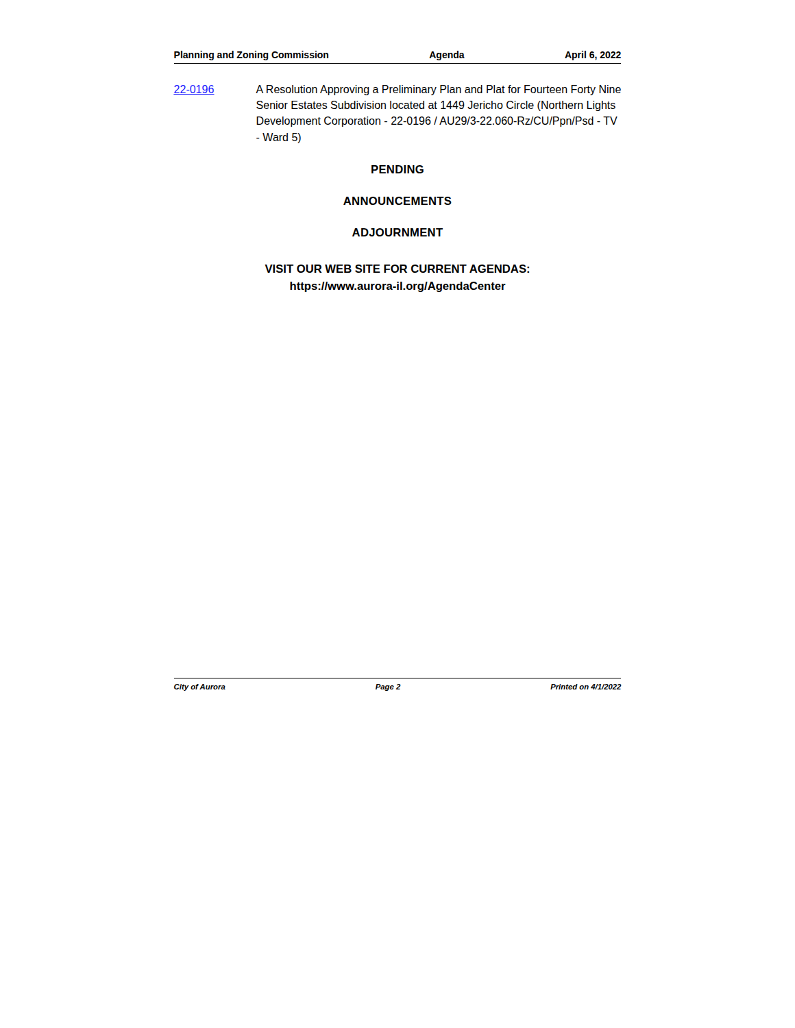Planning and Zoning Commission
Agenda
April 6, 2022
22-0196
A Resolution Approving a Preliminary Plan and Plat for Fourteen Forty Nine Senior Estates Subdivision located at 1449 Jericho Circle (Northern Lights Development Corporation - 22-0196 / AU29/3-22.060-Rz/CU/Ppn/Psd - TV - Ward 5)
PENDING
ANNOUNCEMENTS
ADJOURNMENT
VISIT OUR WEB SITE FOR CURRENT AGENDAS:
https://www.aurora-il.org/AgendaCenter
City of Aurora
Page 2
Printed on 4/1/2022